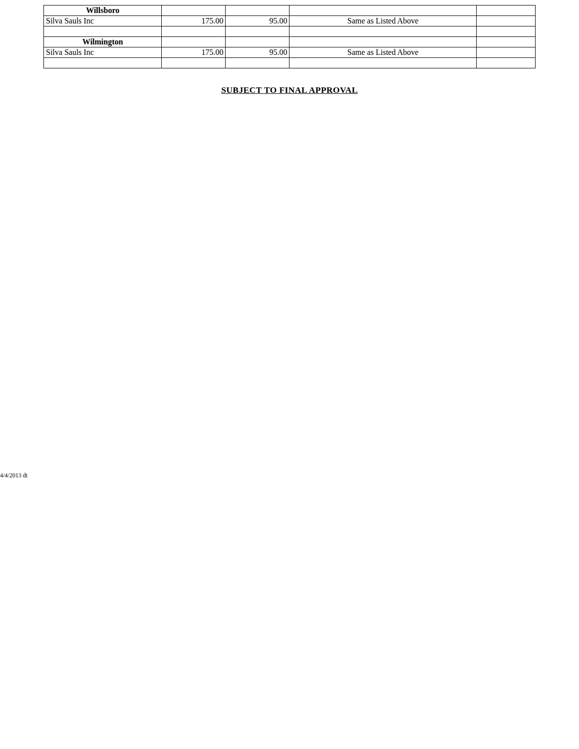| Willsboro | | | | |
| Silva Sauls Inc | 175.00 | 95.00 | Same as Listed Above | |
| Wilmington | | | | |
| Silva Sauls Inc | 175.00 | 95.00 | Same as Listed Above | |
SUBJECT TO FINAL APPROVAL
4/4/2013 dt